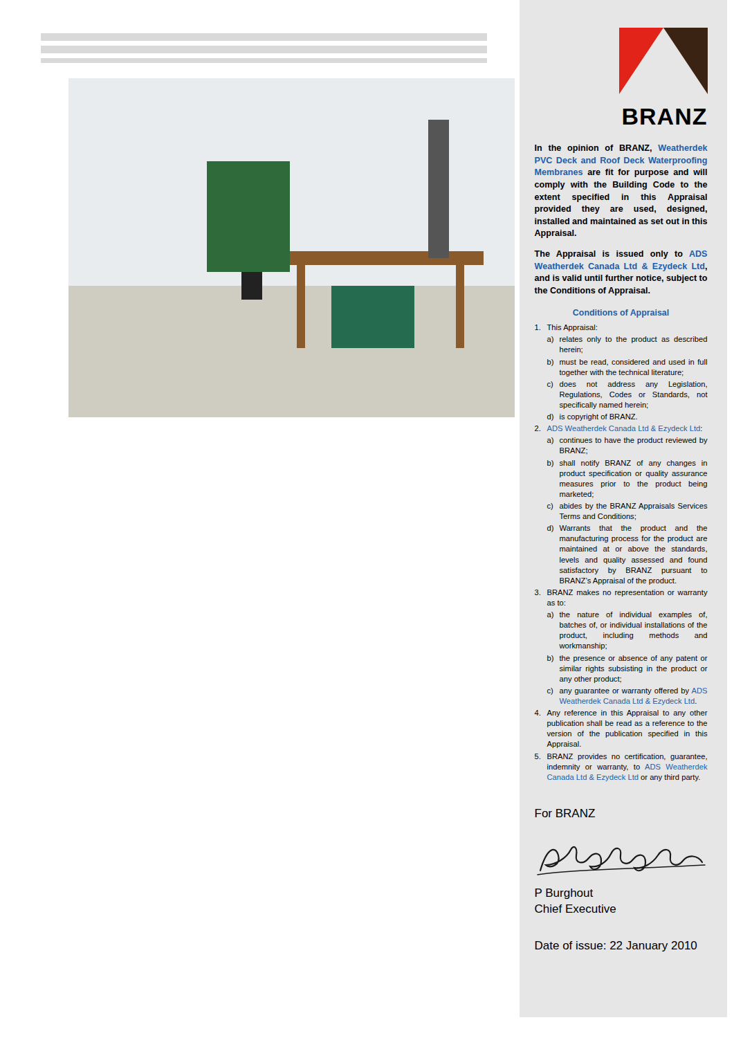BRANZ
In the opinion of BRANZ, Weatherdek PVC Deck and Roof Deck Waterproofing Membranes are fit for purpose and will comply with the Building Code to the extent specified in this Appraisal provided they are used, designed, installed and maintained as set out in this Appraisal.
The Appraisal is issued only to ADS Weatherdek Canada Ltd & Ezydeck Ltd, and is valid until further notice, subject to the Conditions of Appraisal.
Conditions of Appraisal
This Appraisal:
relates only to the product as described herein;
must be read, considered and used in full together with the technical literature;
does not address any Legislation, Regulations, Codes or Standards, not specifically named herein;
is copyright of BRANZ.
ADS Weatherdek Canada Ltd & Ezydeck Ltd:
continues to have the product reviewed by BRANZ;
shall notify BRANZ of any changes in product specification or quality assurance measures prior to the product being marketed;
abides by the BRANZ Appraisals Services Terms and Conditions;
Warrants that the product and the manufacturing process for the product are maintained at or above the standards, levels and quality assessed and found satisfactory by BRANZ pursuant to BRANZ’s Appraisal of the product.
BRANZ makes no representation or warranty as to:
the nature of individual examples of, batches of, or individual installations of the product, including methods and workmanship;
the presence or absence of any patent or similar rights subsisting in the product or any other product;
any guarantee or warranty offered by ADS Weatherdek Canada Ltd & Ezydeck Ltd.
Any reference in this Appraisal to any other publication shall be read as a reference to the version of the publication specified in this Appraisal.
BRANZ provides no certification, guarantee, indemnity or warranty, to ADS Weatherdek Canada Ltd & Ezydeck Ltd or any third party.
For BRANZ
P Burghout
Chief Executive
Date of issue: 22 January 2010